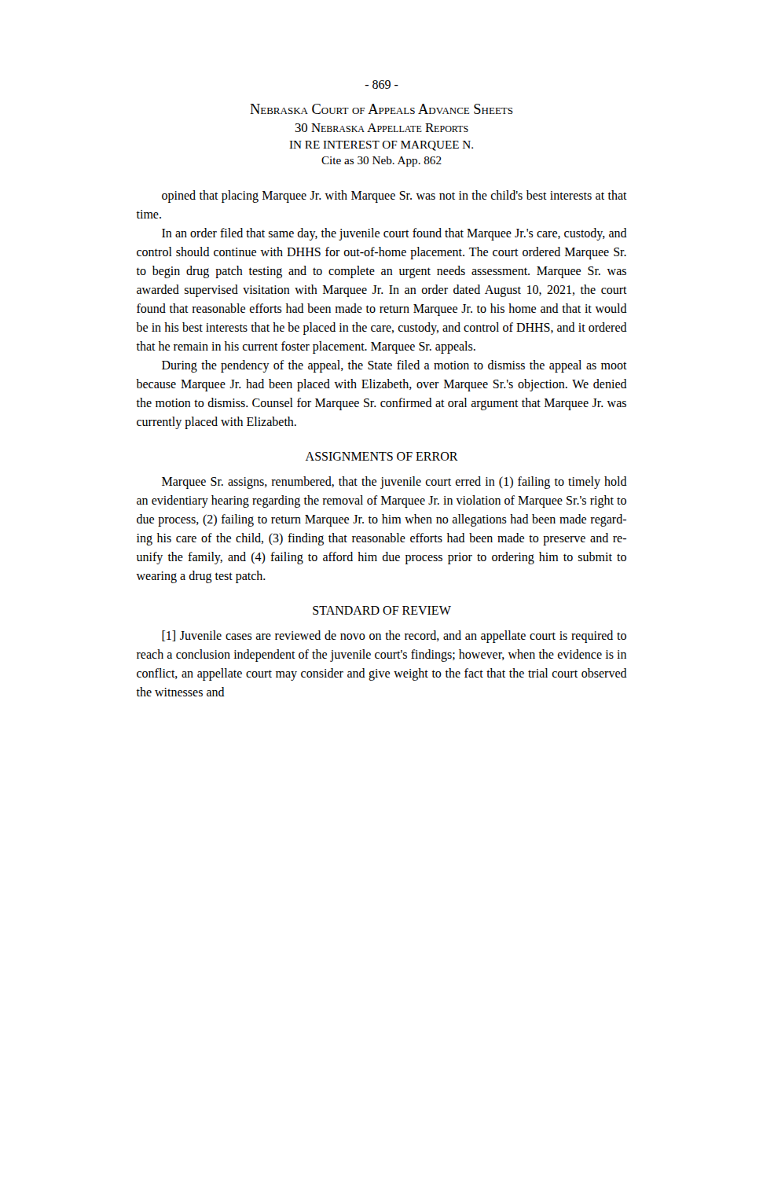- 869 -
Nebraska Court of Appeals Advance Sheets
30 Nebraska Appellate Reports
IN RE INTEREST OF MARQUEE N.
Cite as 30 Neb. App. 862
opined that placing Marquee Jr. with Marquee Sr. was not in the child's best interests at that time.
In an order filed that same day, the juvenile court found that Marquee Jr.'s care, custody, and control should continue with DHHS for out-of-home placement. The court ordered Marquee Sr. to begin drug patch testing and to complete an urgent needs assessment. Marquee Sr. was awarded supervised visitation with Marquee Jr. In an order dated August 10, 2021, the court found that reasonable efforts had been made to return Marquee Jr. to his home and that it would be in his best interests that he be placed in the care, custody, and control of DHHS, and it ordered that he remain in his current foster placement. Marquee Sr. appeals.
During the pendency of the appeal, the State filed a motion to dismiss the appeal as moot because Marquee Jr. had been placed with Elizabeth, over Marquee Sr.'s objection. We denied the motion to dismiss. Counsel for Marquee Sr. confirmed at oral argument that Marquee Jr. was currently placed with Elizabeth.
ASSIGNMENTS OF ERROR
Marquee Sr. assigns, renumbered, that the juvenile court erred in (1) failing to timely hold an evidentiary hearing regarding the removal of Marquee Jr. in violation of Marquee Sr.'s right to due process, (2) failing to return Marquee Jr. to him when no allegations had been made regarding his care of the child, (3) finding that reasonable efforts had been made to preserve and reunify the family, and (4) failing to afford him due process prior to ordering him to submit to wearing a drug test patch.
STANDARD OF REVIEW
[1] Juvenile cases are reviewed de novo on the record, and an appellate court is required to reach a conclusion independent of the juvenile court's findings; however, when the evidence is in conflict, an appellate court may consider and give weight to the fact that the trial court observed the witnesses and